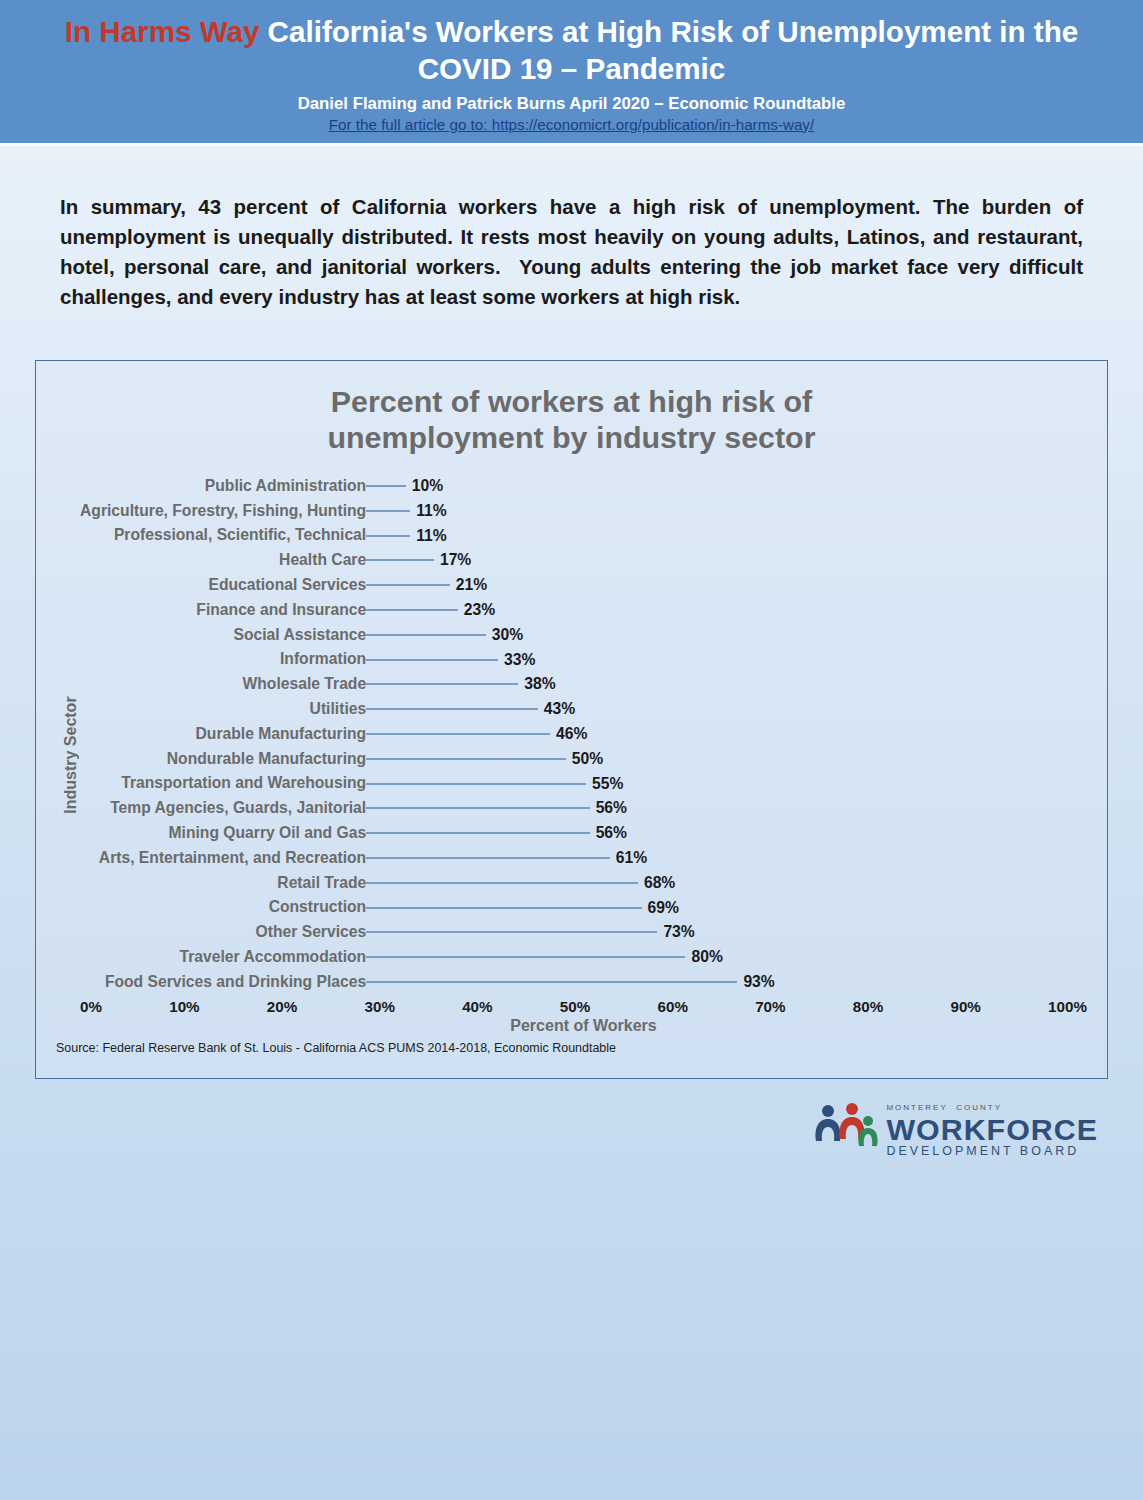In Harms Way California's Workers at High Risk of Unemployment in the COVID 19 – Pandemic
Daniel Flaming and Patrick Burns April 2020 – Economic Roundtable
For the full article go to: https://economicrt.org/publication/in-harms-way/
In summary, 43 percent of California workers have a high risk of unemployment. The burden of unemployment is unequally distributed. It rests most heavily on young adults, Latinos, and restaurant, hotel, personal care, and janitorial workers. Young adults entering the job market face very difficult challenges, and every industry has at least some workers at high risk.
Percent of workers at high risk of
unemployment by industry sector
Industry Sector
| Public Administration | 10% |
| Agriculture, Forestry, Fishing, Hunting | 11% |
| Professional, Scientific, Technical | 11% |
| Health Care | 17% |
| Educational Services | 21% |
| Finance and Insurance | 23% |
| Social Assistance | 30% |
| Information | 33% |
| Wholesale Trade | 38% |
| Utilities | 43% |
| Durable Manufacturing | 46% |
| Nondurable Manufacturing | 50% |
| Transportation and Warehousing | 55% |
| Temp Agencies, Guards, Janitorial | 56% |
| Mining Quarry Oil and Gas | 56% |
| Arts, Entertainment, and Recreation | 61% |
| Retail Trade | 68% |
| Construction | 69% |
| Other Services | 73% |
| Traveler Accommodation | 80% |
| Food Services and Drinking Places | 93% |
0% 10% 20% 30% 40% 50% 60% 70% 80% 90% 100%
Percent of Workers
Source: Federal Reserve Bank of St. Louis - California ACS PUMS 2014-2018, Economic Roundtable
MONTEREY COUNTY
WORKFORCE
DEVELOPMENT BOARD